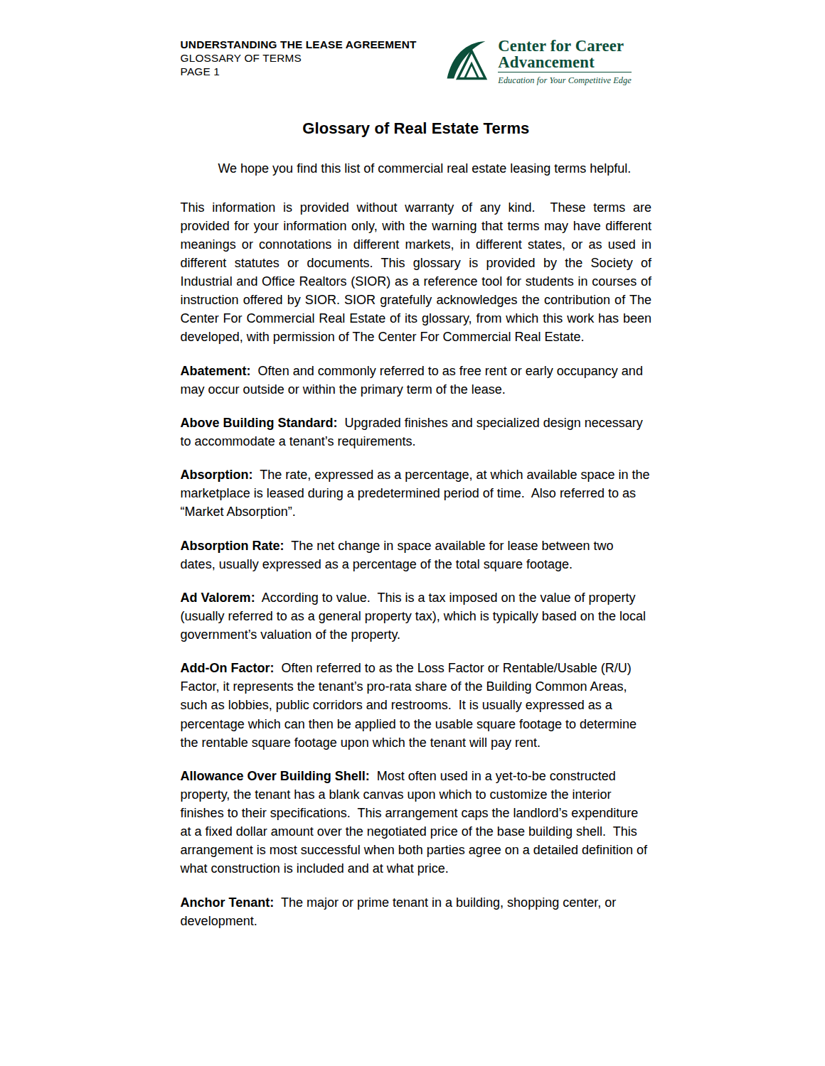UNDERSTANDING THE LEASE AGREEMENT
GLOSSARY OF TERMS
PAGE 1
Center for Career
Advancement
Education for Your Competitive Edge
Glossary of Real Estate Terms
We hope you find this list of commercial real estate leasing terms helpful.
This information is provided without warranty of any kind. These terms are provided for your information only, with the warning that terms may have different meanings or connotations in different markets, in different states, or as used in different statutes or documents. This glossary is provided by the Society of Industrial and Office Realtors (SIOR) as a reference tool for students in courses of instruction offered by SIOR. SIOR gratefully acknowledges the contribution of The Center For Commercial Real Estate of its glossary, from which this work has been developed, with permission of The Center For Commercial Real Estate.
Abatement: Often and commonly referred to as free rent or early occupancy and may occur outside or within the primary term of the lease.
Above Building Standard: Upgraded finishes and specialized design necessary to accommodate a tenant’s requirements.
Absorption: The rate, expressed as a percentage, at which available space in the marketplace is leased during a predetermined period of time. Also referred to as “Market Absorption”.
Absorption Rate: The net change in space available for lease between two dates, usually expressed as a percentage of the total square footage.
Ad Valorem: According to value. This is a tax imposed on the value of property (usually referred to as a general property tax), which is typically based on the local government’s valuation of the property.
Add-On Factor: Often referred to as the Loss Factor or Rentable/Usable (R/U) Factor, it represents the tenant’s pro-rata share of the Building Common Areas, such as lobbies, public corridors and restrooms. It is usually expressed as a percentage which can then be applied to the usable square footage to determine the rentable square footage upon which the tenant will pay rent.
Allowance Over Building Shell: Most often used in a yet-to-be constructed property, the tenant has a blank canvas upon which to customize the interior finishes to their specifications. This arrangement caps the landlord’s expenditure at a fixed dollar amount over the negotiated price of the base building shell. This arrangement is most successful when both parties agree on a detailed definition of what construction is included and at what price.
Anchor Tenant: The major or prime tenant in a building, shopping center, or development.